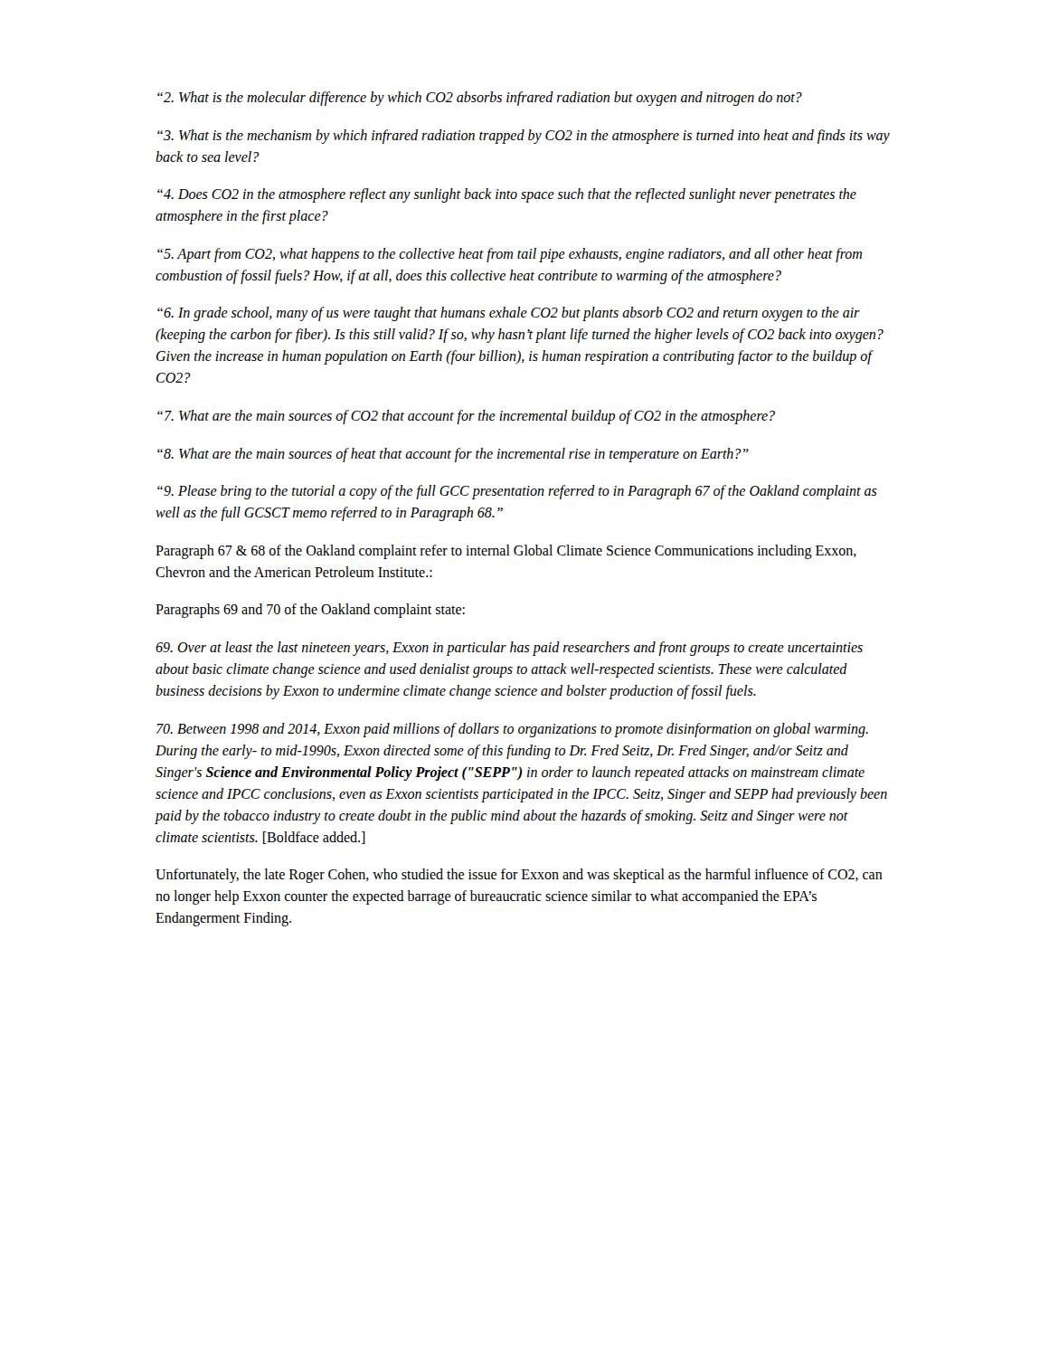“2. What is the molecular difference by which CO2 absorbs infrared radiation but oxygen and nitrogen do not?
“3. What is the mechanism by which infrared radiation trapped by CO2 in the atmosphere is turned into heat and finds its way back to sea level?
“4. Does CO2 in the atmosphere reflect any sunlight back into space such that the reflected sunlight never penetrates the atmosphere in the first place?
“5. Apart from CO2, what happens to the collective heat from tail pipe exhausts, engine radiators, and all other heat from combustion of fossil fuels? How, if at all, does this collective heat contribute to warming of the atmosphere?
“6. In grade school, many of us were taught that humans exhale CO2 but plants absorb CO2 and return oxygen to the air (keeping the carbon for fiber). Is this still valid? If so, why hasn’t plant life turned the higher levels of CO2 back into oxygen? Given the increase in human population on Earth (four billion), is human respiration a contributing factor to the buildup of CO2?
“7. What are the main sources of CO2 that account for the incremental buildup of CO2 in the atmosphere?
“8. What are the main sources of heat that account for the incremental rise in temperature on Earth?”
“9. Please bring to the tutorial a copy of the full GCC presentation referred to in Paragraph 67 of the Oakland complaint as well as the full GCSCT memo referred to in Paragraph 68.”
Paragraph 67 & 68 of the Oakland complaint refer to internal Global Climate Science Communications including Exxon, Chevron and the American Petroleum Institute.:
Paragraphs 69 and 70 of the Oakland complaint state:
69. Over at least the last nineteen years, Exxon in particular has paid researchers and front groups to create uncertainties about basic climate change science and used denialist groups to attack well-respected scientists. These were calculated business decisions by Exxon to undermine climate change science and bolster production of fossil fuels.
70. Between 1998 and 2014, Exxon paid millions of dollars to organizations to promote disinformation on global warming. During the early- to mid-1990s, Exxon directed some of this funding to Dr. Fred Seitz, Dr. Fred Singer, and/or Seitz and Singer's Science and Environmental Policy Project ("SEPP") in order to launch repeated attacks on mainstream climate science and IPCC conclusions, even as Exxon scientists participated in the IPCC. Seitz, Singer and SEPP had previously been paid by the tobacco industry to create doubt in the public mind about the hazards of smoking. Seitz and Singer were not climate scientists. [Boldface added.]
Unfortunately, the late Roger Cohen, who studied the issue for Exxon and was skeptical as the harmful influence of CO2, can no longer help Exxon counter the expected barrage of bureaucratic science similar to what accompanied the EPA’s Endangerment Finding.